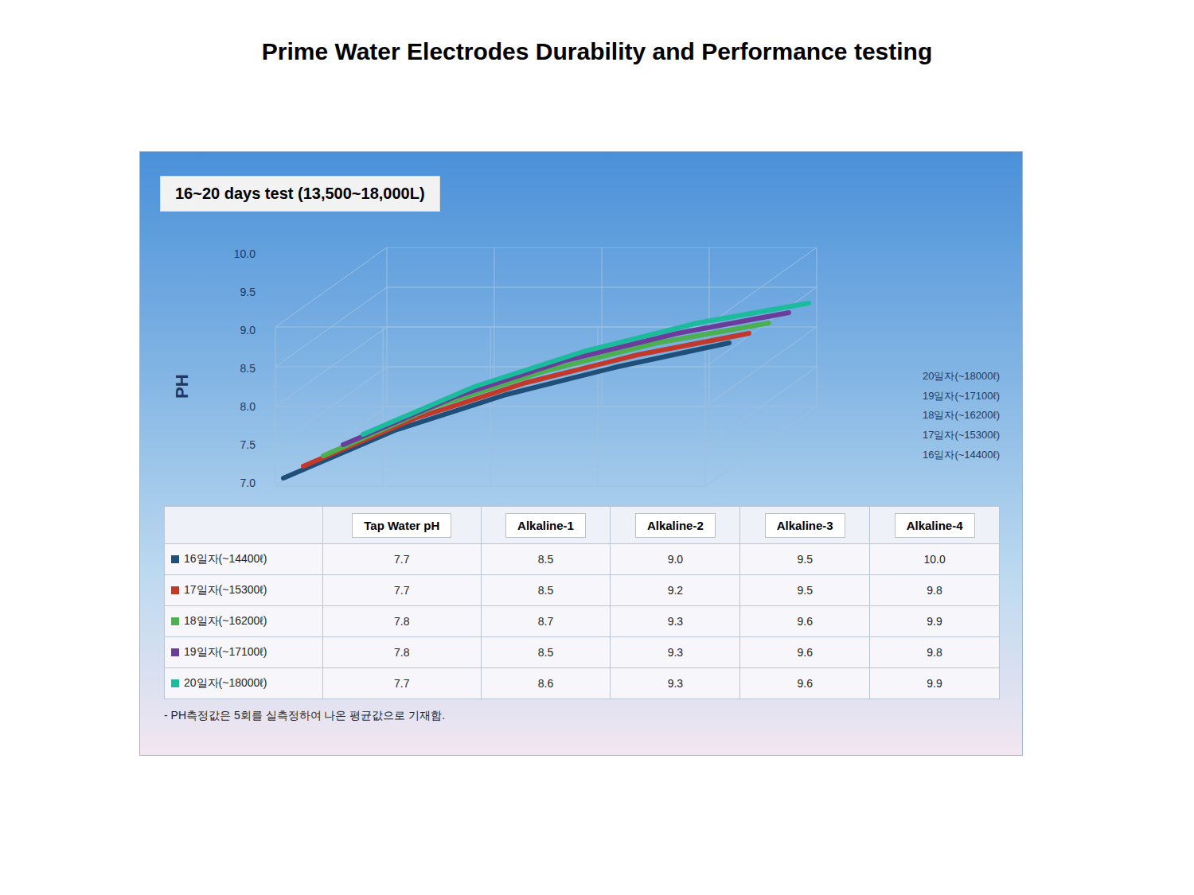Prime Water Electrodes Durability and Performance testing
16~20 days test (13,500~18,000L)
PH
10.0 9.5 9.0 8.5 8.0 7.5 7.0
20일자(~18000ℓ)
19일자(~17100ℓ)
18일자(~16200ℓ)
17일자(~15300ℓ)
16일자(~14400ℓ)
원수PH 알칼리1단 알칼리2단 알칼리3단 알칼리4단
| | Tap Water pH | Alkaline-1 | Alkaline-2 | Alkaline-3 | Alkaline-4 |
| --- | --- | --- | --- | --- | --- |
| 16일자(~14400ℓ) | 7.7 | 8.5 | 9.0 | 9.5 | 10.0 |
| 17일자(~15300ℓ) | 7.7 | 8.5 | 9.2 | 9.5 | 9.8 |
| 18일자(~16200ℓ) | 7.8 | 8.7 | 9.3 | 9.6 | 9.9 |
| 19일자(~17100ℓ) | 7.8 | 8.5 | 9.3 | 9.6 | 9.8 |
| 20일자(~18000ℓ) | 7.7 | 8.6 | 9.3 | 9.6 | 9.9 |
- PH측정값은 5회를 실측정하여 나온 평균값으로 기재함.